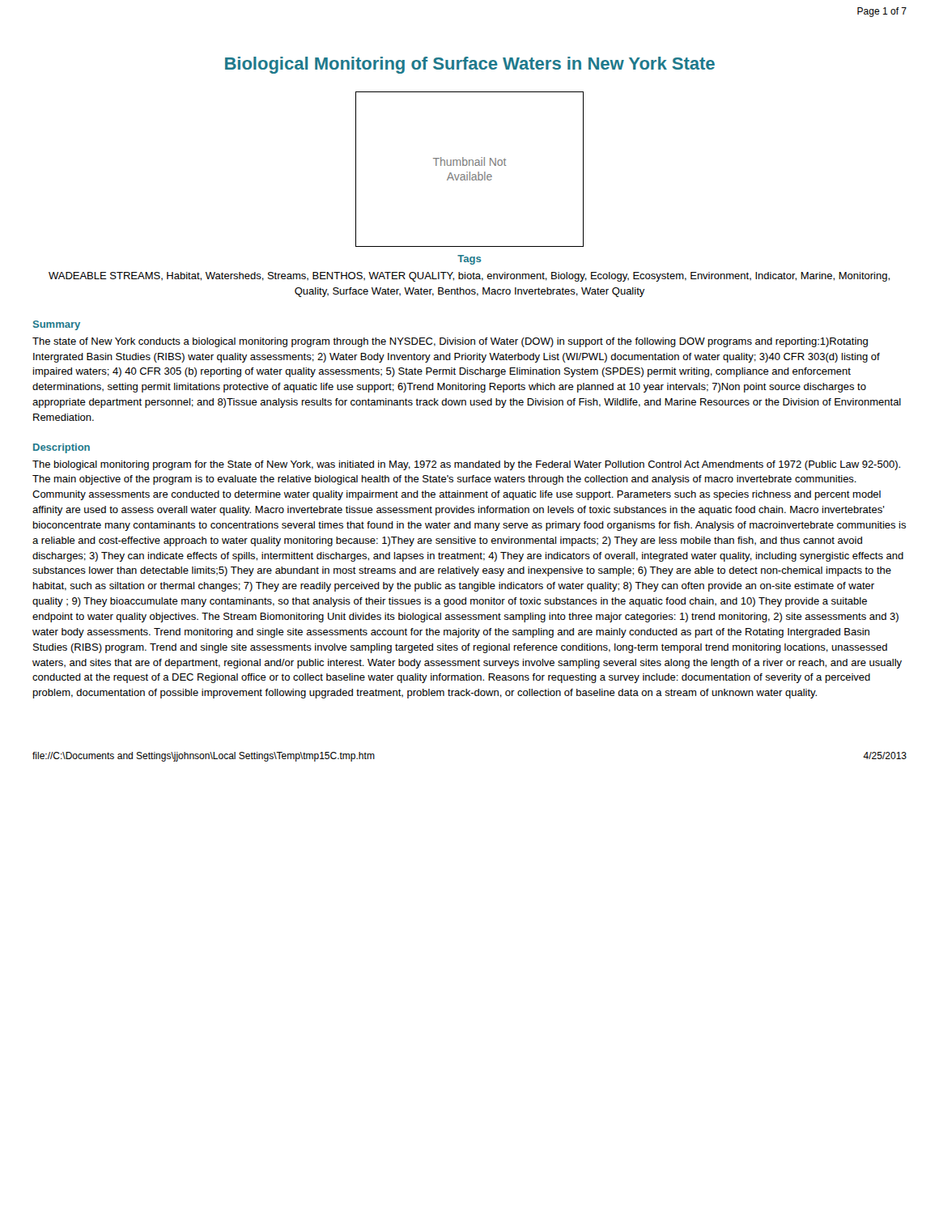Page 1 of 7
Biological Monitoring of Surface Waters in New York State
Thumbnail Not
Available
Tags
WADEABLE STREAMS, Habitat, Watersheds, Streams, BENTHOS, WATER QUALITY, biota, environment, Biology, Ecology, Ecosystem, Environment, Indicator, Marine, Monitoring, Quality, Surface Water, Water, Benthos, Macro Invertebrates, Water Quality
Summary
The state of New York conducts a biological monitoring program through the NYSDEC, Division of Water (DOW) in support of the following DOW programs and reporting:1)Rotating Intergrated Basin Studies (RIBS) water quality assessments; 2) Water Body Inventory and Priority Waterbody List (WI/PWL) documentation of water quality; 3)40 CFR 303(d) listing of impaired waters; 4) 40 CFR 305 (b) reporting of water quality assessments; 5) State Permit Discharge Elimination System (SPDES) permit writing, compliance and enforcement determinations, setting permit limitations protective of aquatic life use support; 6)Trend Monitoring Reports which are planned at 10 year intervals; 7)Non point source discharges to appropriate department personnel; and 8)Tissue analysis results for contaminants track down used by the Division of Fish, Wildlife, and Marine Resources or the Division of Environmental Remediation.
Description
The biological monitoring program for the State of New York, was initiated in May, 1972 as mandated by the Federal Water Pollution Control Act Amendments of 1972 (Public Law 92-500). The main objective of the program is to evaluate the relative biological health of the State's surface waters through the collection and analysis of macro invertebrate communities. Community assessments are conducted to determine water quality impairment and the attainment of aquatic life use support. Parameters such as species richness and percent model affinity are used to assess overall water quality. Macro invertebrate tissue assessment provides information on levels of toxic substances in the aquatic food chain. Macro invertebrates' bioconcentrate many contaminants to concentrations several times that found in the water and many serve as primary food organisms for fish. Analysis of macroinvertebrate communities is a reliable and cost-effective approach to water quality monitoring because: 1)They are sensitive to environmental impacts; 2) They are less mobile than fish, and thus cannot avoid discharges; 3) They can indicate effects of spills, intermittent discharges, and lapses in treatment; 4) They are indicators of overall, integrated water quality, including synergistic effects and substances lower than detectable limits;5) They are abundant in most streams and are relatively easy and inexpensive to sample; 6) They are able to detect non-chemical impacts to the habitat, such as siltation or thermal changes; 7) They are readily perceived by the public as tangible indicators of water quality; 8) They can often provide an on-site estimate of water quality ; 9) They bioaccumulate many contaminants, so that analysis of their tissues is a good monitor of toxic substances in the aquatic food chain, and 10) They provide a suitable endpoint to water quality objectives. The Stream Biomonitoring Unit divides its biological assessment sampling into three major categories: 1) trend monitoring, 2) site assessments and 3) water body assessments. Trend monitoring and single site assessments account for the majority of the sampling and are mainly conducted as part of the Rotating Intergraded Basin Studies (RIBS) program. Trend and single site assessments involve sampling targeted sites of regional reference conditions, long-term temporal trend monitoring locations, unassessed waters, and sites that are of department, regional and/or public interest. Water body assessment surveys involve sampling several sites along the length of a river or reach, and are usually conducted at the request of a DEC Regional office or to collect baseline water quality information. Reasons for requesting a survey include: documentation of severity of a perceived problem, documentation of possible improvement following upgraded treatment, problem track-down, or collection of baseline data on a stream of unknown water quality.
file://C:\Documents and Settings\jjohnson\Local Settings\Temp\tmp15C.tmp.htm 4/25/2013